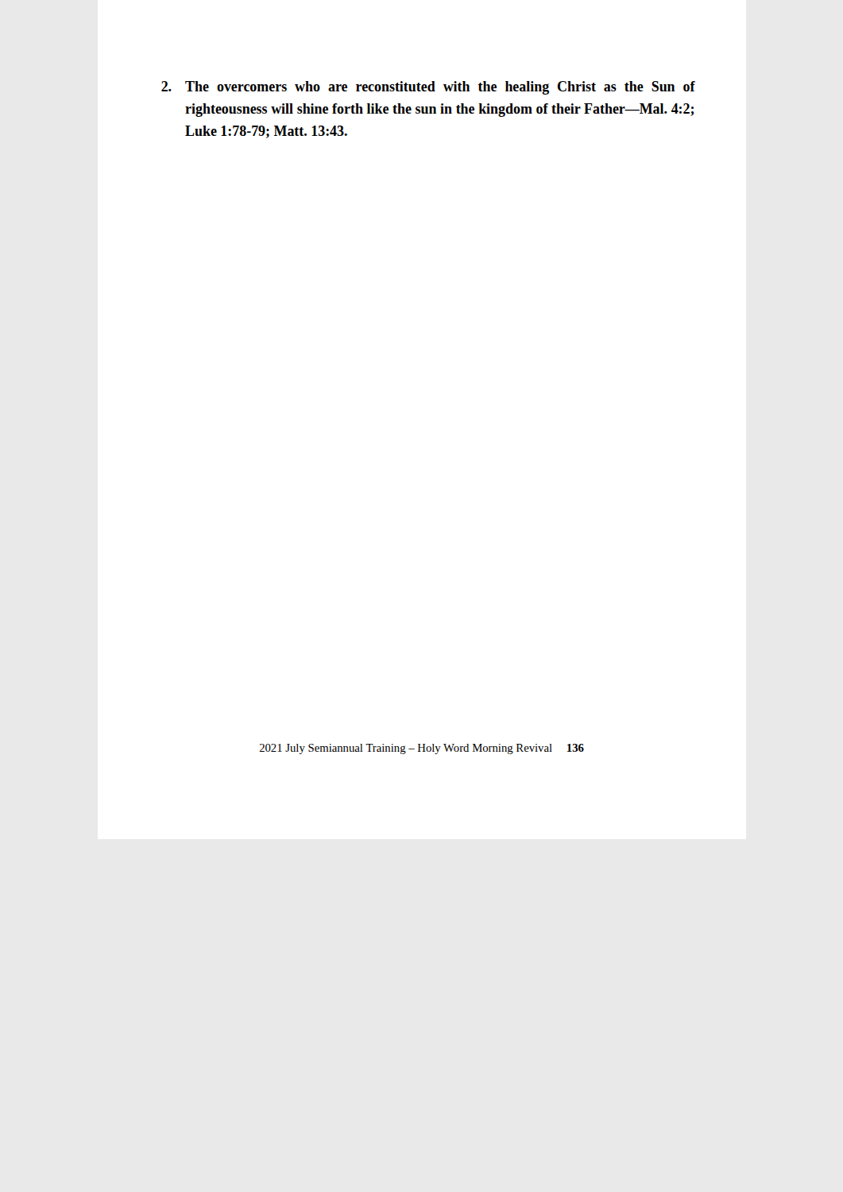2. The overcomers who are reconstituted with the healing Christ as the Sun of righteousness will shine forth like the sun in the kingdom of their Father—Mal. 4:2; Luke 1:78-79; Matt. 13:43.
2021 July Semiannual Training – Holy Word Morning Revival136